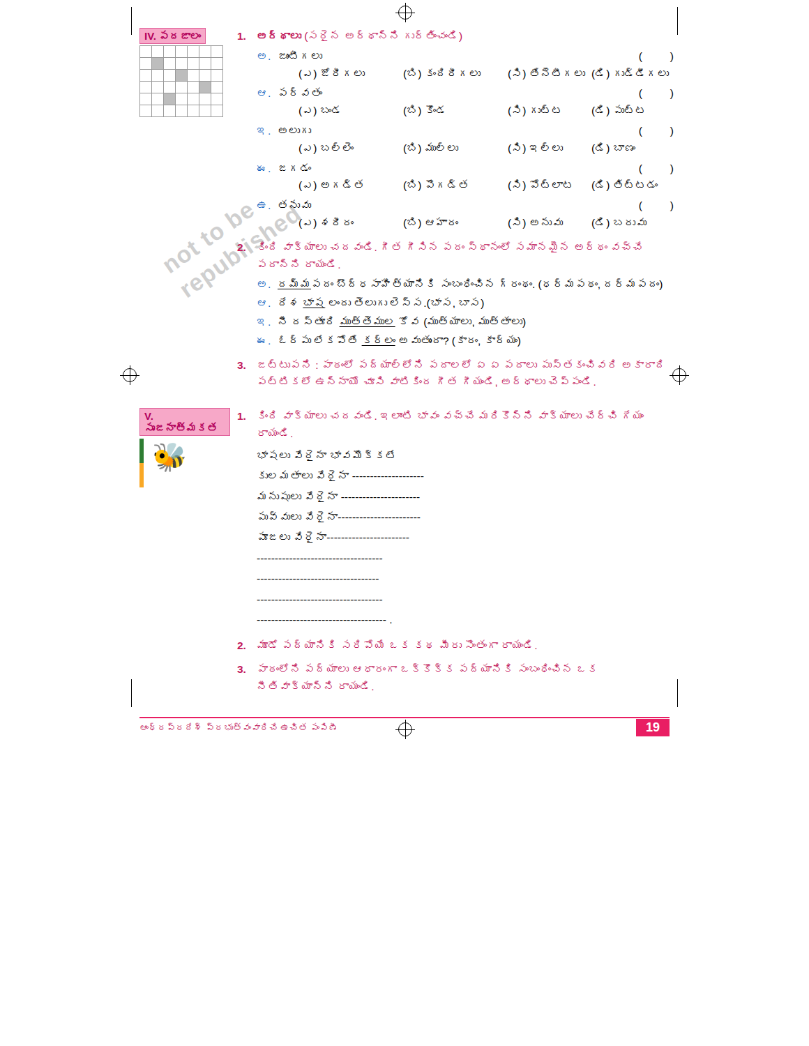not to be
republished
IV. పదజాలం
1. అర్థాలు (సరైన అర్థాన్ని గుర్తించండి)
అ.
జుంటీగలు ( )
(ఎ) జోరీగలు (బి) కందిరీగలు (సి) తేనెటీగలు (డి) గుడ్డీగలు
ఆ.
పర్వతం ( )
(ఎ) బండ (బి) కొండ (సి) గుట్ట (డి) పుట్ట
ఇ.
అలుగు ( )
(ఎ) బల్లెం (బి) ముల్లు (సి) ఇల్లు (డి) బాణం
ఈ.
జగడం ( )
(ఎ) అగడ్త (బి) పొగడ్త (సి) పోట్లాట (డి) తిట్టడం
ఉ.
తనువు ( )
(ఎ) శరీరం (బి) ఆహారం (సి) అనువు (డి) బరువు
2. కింది వాక్యాలు చదవండి. గీత గీసిన పదం స్థానంలో సమానమైన అర్థం వచ్చే పదాన్ని రాయండి.
అ. దమ్మపదం బౌద్ధసాహిత్యానికి సంబంధించిన గ్రంథం. (ధర్మపథం, దర్మపదం)
ఆ. దేశ భాష లందు తెలుగు లెస్స.(భాస, బాస)
ఇ. నీ దస్తూరి ముత్తెముల కోవ (ముత్యాలు, ముత్తాలు)
ఈ. ఓర్పు లేకపోతే కర్లం అవుతుందా? (కారం, కార్యం)
3. జట్టుపని : పాఠంలో పద్యాల్లోని పదాలలో ఏ ఏ పదాలు పుస్తకంచివరి అకారాది పట్టికలో ఉన్నాయో చూసి వాటికింద గీత గీయండి, అర్థాలు చెప్పండి.
V. సృజనాత్మకత
🐝
1. కింది వాక్యాలు చదవండి. ఇలాంటి భావం వచ్చే మరికొన్ని వాక్యాలు చేర్చి గేయం రాయండి.
భాషలు వేరైనా భావమొక్కటే
కులమతాలు వేరైనా --------------------
మనుషులు వేరైనా ----------------------
పువ్వులు వేరైనా-----------------------
పూజలు వేరైనా-----------------------
-----------------------------------
----------------------------------
-----------------------------------
------------------------------------ .
2. మూడో పద్యానికి సరిపోయే ఒక కథ మీరు సొంతంగా రాయండి.
3. పాఠంలోని పద్యాలు ఆధారంగా ఒక్కొక్క పద్యానికి సంబంధించిన ఒక నీతివాక్యాన్ని రాయండి.
ఆంధ్రప్రదేశ్ ప్రభుత్వంవారిచే ఉచిత పంపిణీ
19